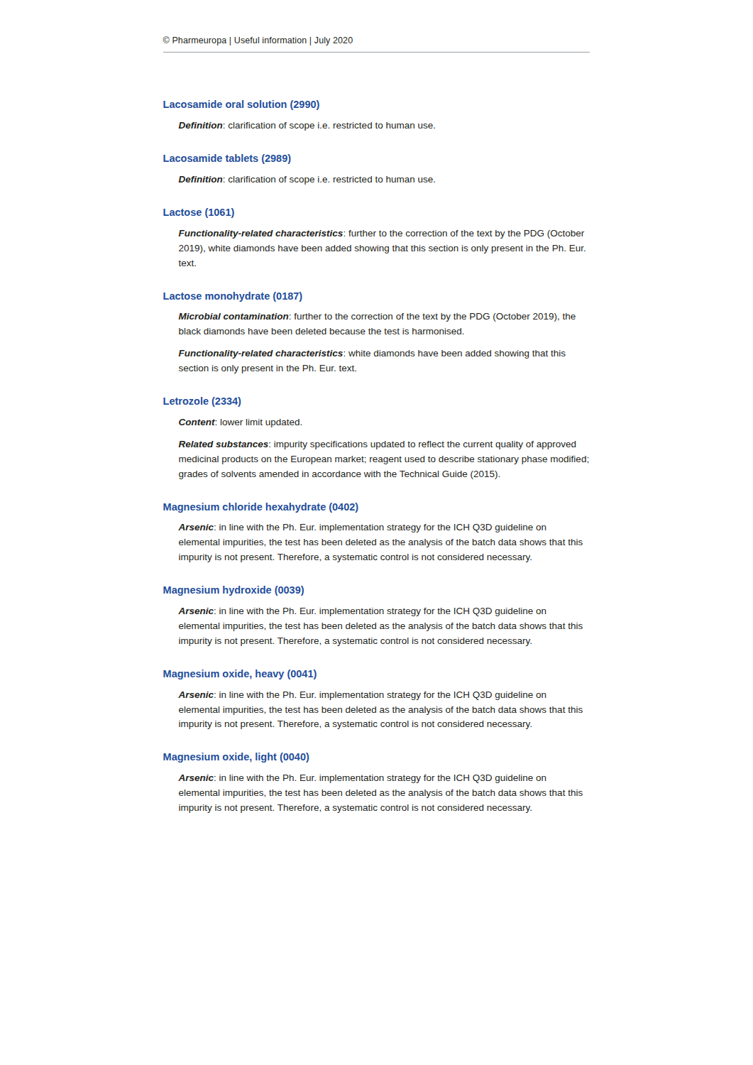© Pharmeuropa | Useful information | July 2020
Lacosamide oral solution (2990)
Definition: clarification of scope i.e. restricted to human use.
Lacosamide tablets (2989)
Definition: clarification of scope i.e. restricted to human use.
Lactose (1061)
Functionality-related characteristics: further to the correction of the text by the PDG (October 2019), white diamonds have been added showing that this section is only present in the Ph. Eur. text.
Lactose monohydrate (0187)
Microbial contamination: further to the correction of the text by the PDG (October 2019), the black diamonds have been deleted because the test is harmonised.
Functionality-related characteristics: white diamonds have been added showing that this section is only present in the Ph. Eur. text.
Letrozole (2334)
Content: lower limit updated.
Related substances: impurity specifications updated to reflect the current quality of approved medicinal products on the European market; reagent used to describe stationary phase modified; grades of solvents amended in accordance with the Technical Guide (2015).
Magnesium chloride hexahydrate (0402)
Arsenic: in line with the Ph. Eur. implementation strategy for the ICH Q3D guideline on elemental impurities, the test has been deleted as the analysis of the batch data shows that this impurity is not present. Therefore, a systematic control is not considered necessary.
Magnesium hydroxide (0039)
Arsenic: in line with the Ph. Eur. implementation strategy for the ICH Q3D guideline on elemental impurities, the test has been deleted as the analysis of the batch data shows that this impurity is not present. Therefore, a systematic control is not considered necessary.
Magnesium oxide, heavy (0041)
Arsenic: in line with the Ph. Eur. implementation strategy for the ICH Q3D guideline on elemental impurities, the test has been deleted as the analysis of the batch data shows that this impurity is not present. Therefore, a systematic control is not considered necessary.
Magnesium oxide, light (0040)
Arsenic: in line with the Ph. Eur. implementation strategy for the ICH Q3D guideline on elemental impurities, the test has been deleted as the analysis of the batch data shows that this impurity is not present. Therefore, a systematic control is not considered necessary.